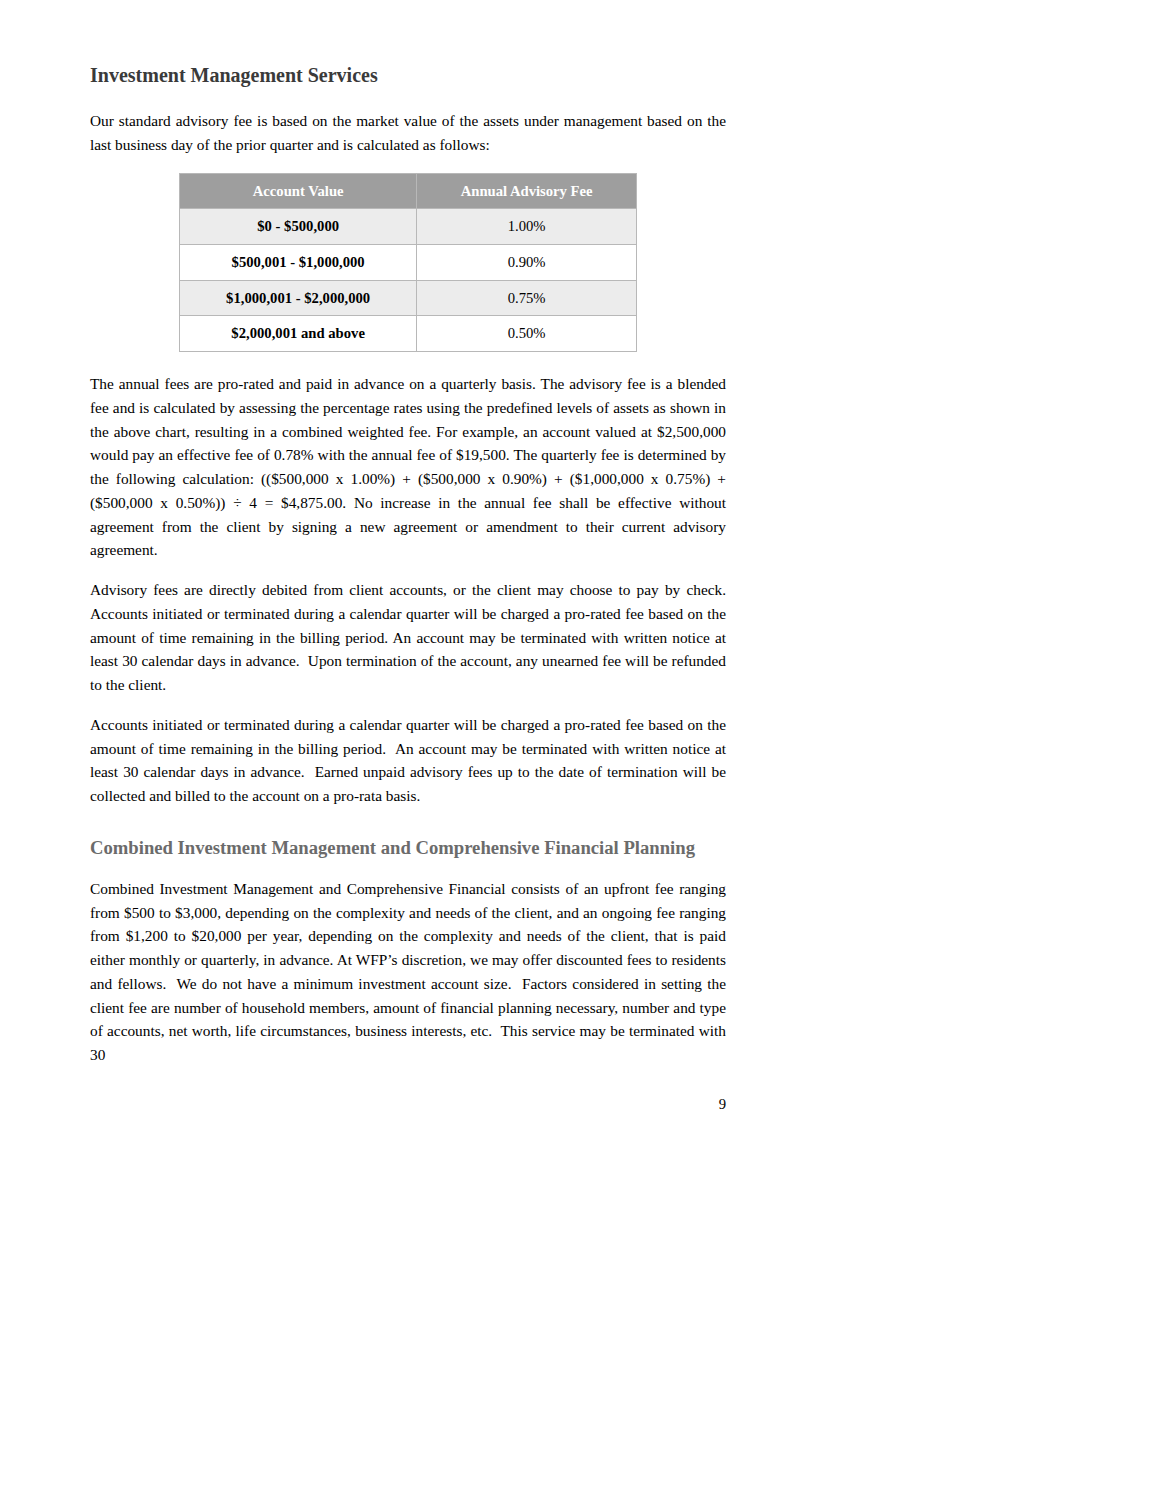Investment Management Services
Our standard advisory fee is based on the market value of the assets under management based on the last business day of the prior quarter and is calculated as follows:
| Account Value | Annual Advisory Fee |
| --- | --- |
| $0 - $500,000 | 1.00% |
| $500,001 - $1,000,000 | 0.90% |
| $1,000,001 - $2,000,000 | 0.75% |
| $2,000,001 and above | 0.50% |
The annual fees are pro-rated and paid in advance on a quarterly basis. The advisory fee is a blended fee and is calculated by assessing the percentage rates using the predefined levels of assets as shown in the above chart, resulting in a combined weighted fee. For example, an account valued at $2,500,000 would pay an effective fee of 0.78% with the annual fee of $19,500. The quarterly fee is determined by the following calculation: (($500,000 x 1.00%) + ($500,000 x 0.90%) + ($1,000,000 x 0.75%) + ($500,000 x 0.50%)) ÷ 4 = $4,875.00. No increase in the annual fee shall be effective without agreement from the client by signing a new agreement or amendment to their current advisory agreement.
Advisory fees are directly debited from client accounts, or the client may choose to pay by check. Accounts initiated or terminated during a calendar quarter will be charged a pro-rated fee based on the amount of time remaining in the billing period. An account may be terminated with written notice at least 30 calendar days in advance. Upon termination of the account, any unearned fee will be refunded to the client.
Accounts initiated or terminated during a calendar quarter will be charged a pro-rated fee based on the amount of time remaining in the billing period. An account may be terminated with written notice at least 30 calendar days in advance. Earned unpaid advisory fees up to the date of termination will be collected and billed to the account on a pro-rata basis.
Combined Investment Management and Comprehensive Financial Planning
Combined Investment Management and Comprehensive Financial consists of an upfront fee ranging from $500 to $3,000, depending on the complexity and needs of the client, and an ongoing fee ranging from $1,200 to $20,000 per year, depending on the complexity and needs of the client, that is paid either monthly or quarterly, in advance. At WFP’s discretion, we may offer discounted fees to residents and fellows. We do not have a minimum investment account size. Factors considered in setting the client fee are number of household members, amount of financial planning necessary, number and type of accounts, net worth, life circumstances, business interests, etc. This service may be terminated with 30
9